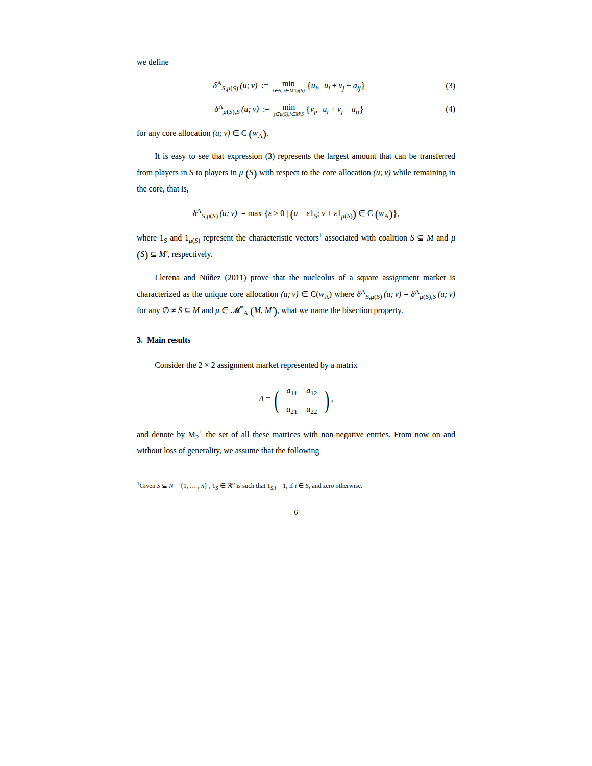we define
δAS,μ(S) (u; v) := min i∈S, j∈M′\μ(S) {ui, ui + vj − aij}
(3)
δAμ(S),S (u; v) := min j∈μ(S),i∈M\S {vj, ui + vj − aij}
(4)
for any core allocation (u; v) ∈ C (wA).
It is easy to see that expression (3) represents the largest amount that can be transferred from players in S to players in μ (S) with respect to the core allocation (u; v) while remaining in the core, that is,
δAS,μ(S) (u; v) = max {ε ≥ 0 | (u − ε 1S; v + ε 1μ(S)) ∈ C (wA)},
where 1S and 1μ(S) represent the characteristic vectors1 associated with coalition S ⊆ M and μ (S) ⊆ M′, respectively.
Llerena and Núñez (2011) prove that the nucleolus of a square assignment market is characterized as the unique core allocation (u; v) ∈ C(wA) where δAS,μ(S) (u; v) = δAμ(S),S (u; v) for any ∅ ≠ S ⊆ M and μ ∈ 𝓜*A (M, M′), what we name the bisection property.
3. Main results
Consider the 2 × 2 assignment market represented by a matrix
A = (
| a 11 | a 12 |
| a 21 | a 22 |
) ,
and denote by M2+ the set of all these matrices with non-negative entries. From now on and without loss of generality, we assume that the following
1Given S ⊆ N = {1, … , n} , 1S ∈ ℝn is such that 1S,i = 1, if i ∈ S, and zero otherwise.
6